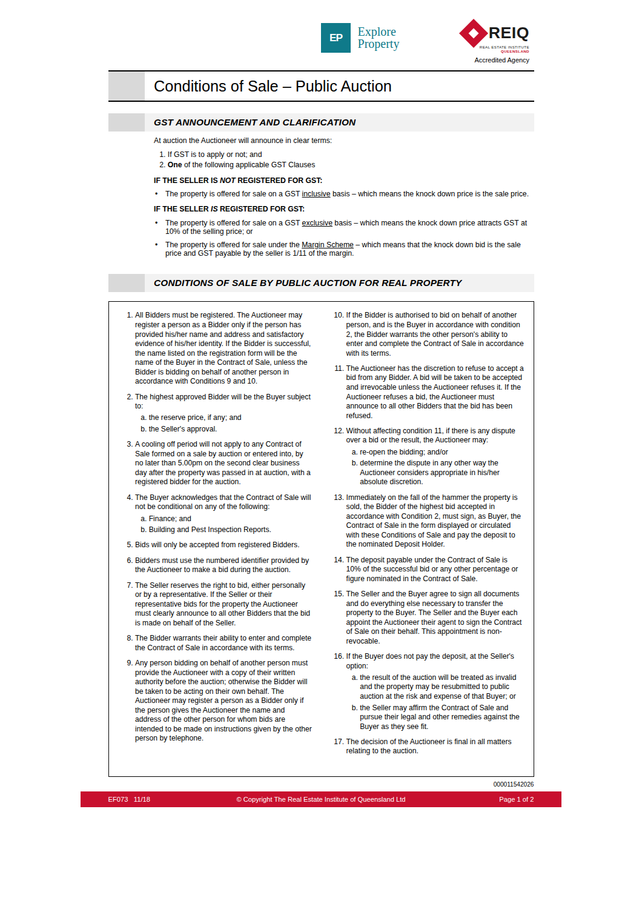EP
Explore Property
REIQ
REAL ESTATE INSTITUTE
QUEENSLAND
Accredited Agency
Conditions of Sale – Public Auction
GST ANNOUNCEMENT AND CLARIFICATION
At auction the Auctioneer will announce in clear terms:
If GST is to apply or not; and
One of the following applicable GST Clauses
IF THE SELLER IS NOT REGISTERED FOR GST:
The property is offered for sale on a GST inclusive basis – which means the knock down price is the sale price.
IF THE SELLER IS REGISTERED FOR GST:
The property is offered for sale on a GST exclusive basis – which means the knock down price attracts GST at 10% of the selling price; or
The property is offered for sale under the Margin Scheme – which means that the knock down bid is the sale price and GST payable by the seller is 1/11 of the margin.
CONDITIONS OF SALE BY PUBLIC AUCTION FOR REAL PROPERTY
All Bidders must be registered. The Auctioneer may register a person as a Bidder only if the person has provided his/her name and address and satisfactory evidence of his/her identity. If the Bidder is successful, the name listed on the registration form will be the name of the Buyer in the Contract of Sale, unless the Bidder is bidding on behalf of another person in accordance with Conditions 9 and 10.
The highest approved Bidder will be the Buyer subject to:
the reserve price, if any; and
the Seller's approval.
A cooling off period will not apply to any Contract of Sale formed on a sale by auction or entered into, by no later than 5.00pm on the second clear business day after the property was passed in at auction, with a registered bidder for the auction.
The Buyer acknowledges that the Contract of Sale will not be conditional on any of the following:
Finance; and
Building and Pest Inspection Reports.
Bids will only be accepted from registered Bidders.
Bidders must use the numbered identifier provided by the Auctioneer to make a bid during the auction.
The Seller reserves the right to bid, either personally or by a representative. If the Seller or their representative bids for the property the Auctioneer must clearly announce to all other Bidders that the bid is made on behalf of the Seller.
The Bidder warrants their ability to enter and complete the Contract of Sale in accordance with its terms.
Any person bidding on behalf of another person must provide the Auctioneer with a copy of their written authority before the auction; otherwise the Bidder will be taken to be acting on their own behalf. The Auctioneer may register a person as a Bidder only if the person gives the Auctioneer the name and address of the other person for whom bids are intended to be made on instructions given by the other person by telephone.
If the Bidder is authorised to bid on behalf of another person, and is the Buyer in accordance with condition 2, the Bidder warrants the other person's ability to enter and complete the Contract of Sale in accordance with its terms.
The Auctioneer has the discretion to refuse to accept a bid from any Bidder. A bid will be taken to be accepted and irrevocable unless the Auctioneer refuses it. If the Auctioneer refuses a bid, the Auctioneer must announce to all other Bidders that the bid has been refused.
Without affecting condition 11, if there is any dispute over a bid or the result, the Auctioneer may:
re-open the bidding; and/or
determine the dispute in any other way the Auctioneer considers appropriate in his/her absolute discretion.
Immediately on the fall of the hammer the property is sold, the Bidder of the highest bid accepted in accordance with Condition 2, must sign, as Buyer, the Contract of Sale in the form displayed or circulated with these Conditions of Sale and pay the deposit to the nominated Deposit Holder.
The deposit payable under the Contract of Sale is 10% of the successful bid or any other percentage or figure nominated in the Contract of Sale.
The Seller and the Buyer agree to sign all documents and do everything else necessary to transfer the property to the Buyer. The Seller and the Buyer each appoint the Auctioneer their agent to sign the Contract of Sale on their behalf. This appointment is non-revocable.
If the Buyer does not pay the deposit, at the Seller's option:
the result of the auction will be treated as invalid and the property may be resubmitted to public auction at the risk and expense of that Buyer; or
the Seller may affirm the Contract of Sale and pursue their legal and other remedies against the Buyer as they see fit.
The decision of the Auctioneer is final in all matters relating to the auction.
000011542026
EF073 11/18
© Copyright The Real Estate Institute of Queensland Ltd
Page 1 of 2